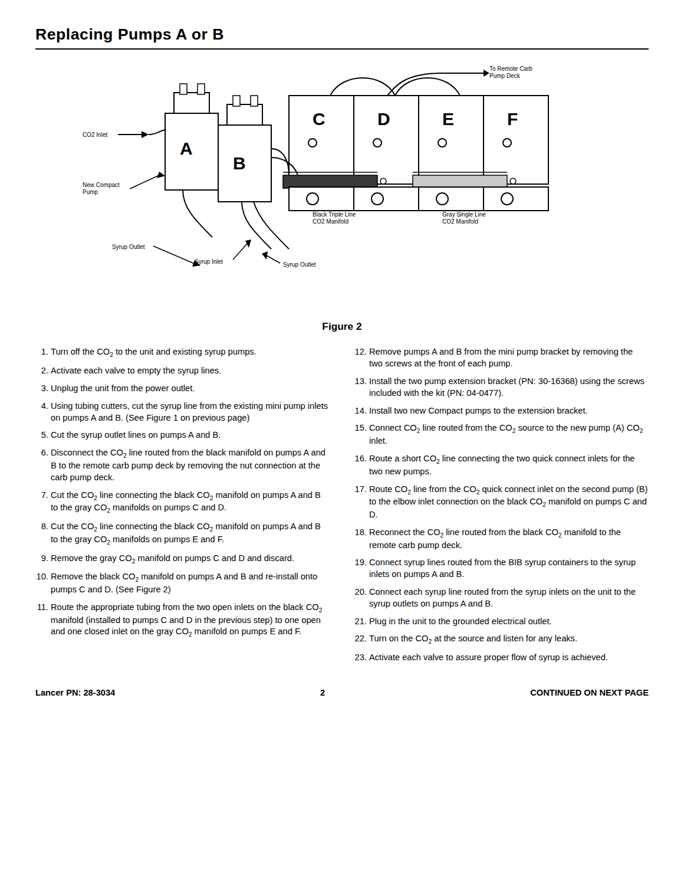Replacing Pumps A or B
To Remote Carb Pump Deck C D E F A B CO2 Inlet New Compact Pump Black Triple Line CO2 Manifold Gray Single Line CO2 Manifold Syrup Outlet Syrup Inlet Syrup Outlet
Figure 2
Turn off the CO2 to the unit and existing syrup pumps.
Activate each valve to empty the syrup lines.
Unplug the unit from the power outlet.
Using tubing cutters, cut the syrup line from the existing mini pump inlets on pumps A and B. (See Figure 1 on previous page)
Cut the syrup outlet lines on pumps A and B.
Disconnect the CO2 line routed from the black manifold on pumps A and B to the remote carb pump deck by removing the nut connection at the carb pump deck.
Cut the CO2 line connecting the black CO2 manifold on pumps A and B to the gray CO2 manifolds on pumps C and D.
Cut the CO2 line connecting the black CO2 manifold on pumps A and B to the gray CO2 manifolds on pumps E and F.
Remove the gray CO2 manifold on pumps C and D and discard.
Remove the black CO2 manifold on pumps A and B and re-install onto pumps C and D. (See Figure 2)
Route the appropriate tubing from the two open inlets on the black CO2 manifold (installed to pumps C and D in the previous step) to one open and one closed inlet on the gray CO2 manifold on pumps E and F.
Remove pumps A and B from the mini pump bracket by removing the two screws at the front of each pump.
Install the two pump extension bracket (PN: 30-16368) using the screws included with the kit (PN: 04-0477).
Install two new Compact pumps to the extension bracket.
Connect CO2 line routed from the CO2 source to the new pump (A) CO2 inlet.
Route a short CO2 line connecting the two quick connect inlets for the two new pumps.
Route CO2 line from the CO2 quick connect inlet on the second pump (B) to the elbow inlet connection on the black CO2 manifold on pumps C and D.
Reconnect the CO2 line routed from the black CO2 manifold to the remote carb pump deck.
Connect syrup lines routed from the BIB syrup containers to the syrup inlets on pumps A and B.
Connect each syrup line routed from the syrup inlets on the unit to the syrup outlets on pumps A and B.
Plug in the unit to the grounded electrical outlet.
Turn on the CO2 at the source and listen for any leaks.
Activate each valve to assure proper flow of syrup is achieved.
Lancer PN: 28-3034 2 CONTINUED ON NEXT PAGE